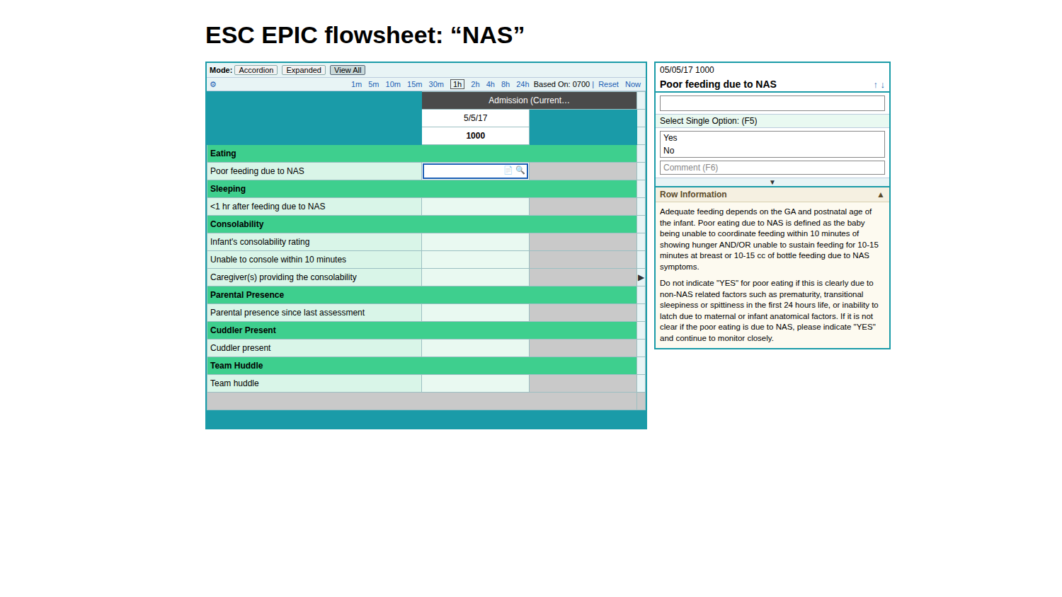ESC EPIC flowsheet: “NAS”
Mode: Accordion Expanded View All
⚙ 1m 5m 10m 15m 30m 1h 2h 4h 8h 24h Based On: 0700 | Reset Now
| | Admission (Current… | |
| | 5/5/17 | | |
| | 1000 | | |
| Eating | |
| Poor feeding due to NAS | 📄 🔍 | | |
| Sleeping | |
| <1 hr after feeding due to NAS | | | |
| Consolability | |
| Infant's consolability rating | | | |
| Unable to console within 10 minutes | | | |
| Caregiver(s) providing the consolability | | | ▶ |
| Parental Presence | |
| Parental presence since last assessment | | | |
| Cuddler Present | |
| Cuddler present | | | |
| Team Huddle | |
| Team huddle | | | |
05/05/17 1000
Poor feeding due to NAS ↑ ↓
Select Single Option: (F5)
Yes
No
Comment (F6)
▼
Row Information ▲
Adequate feeding depends on the GA and postnatal age of the infant. Poor eating due to NAS is defined as the baby being unable to coordinate feeding within 10 minutes of showing hunger AND/OR unable to sustain feeding for 10-15 minutes at breast or 10-15 cc of bottle feeding due to NAS symptoms.
Do not indicate "YES" for poor eating if this is clearly due to non-NAS related factors such as prematurity, transitional sleepiness or spittiness in the first 24 hours life, or inability to latch due to maternal or infant anatomical factors. If it is not clear if the poor eating is due to NAS, please indicate "YES" and continue to monitor closely.